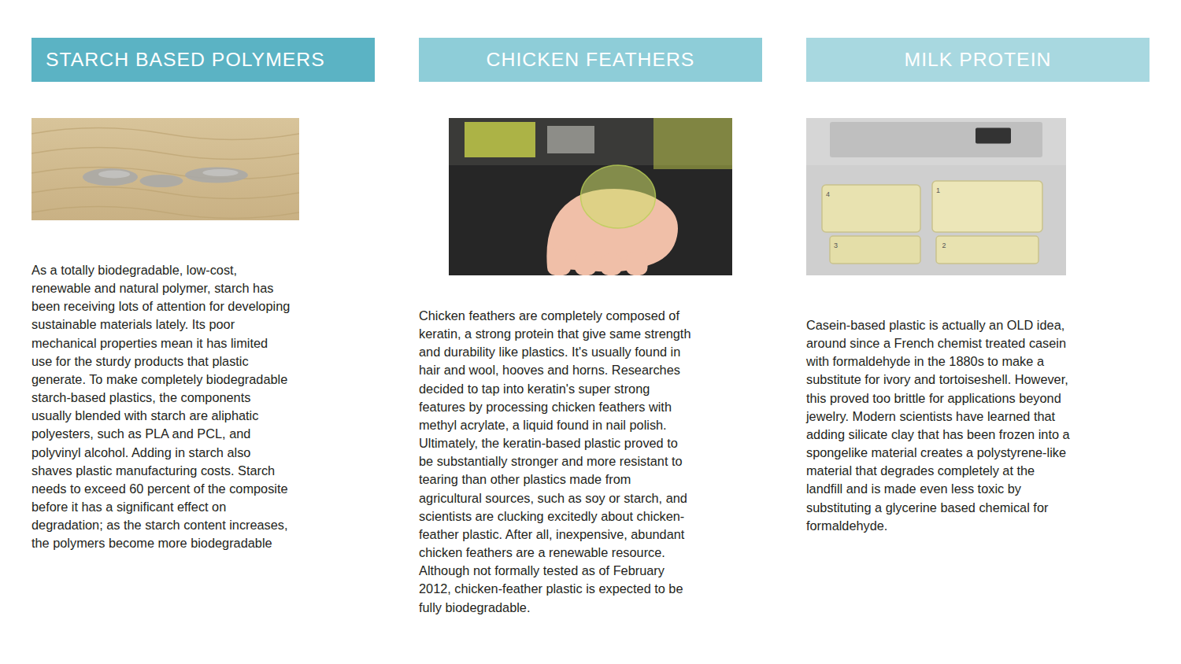Starch Based Polymers
As a totally biodegradable, low-cost, renewable and natural polymer, starch has been receiving lots of attention for developing sustainable materials lately. Its poor mechanical properties mean it has limited use for the sturdy products that plastic generate. To make completely biodegradable starch-based plastics, the components usually blended with starch are aliphatic polyesters, such as PLA and PCL, and polyvinyl alcohol. Adding in starch also shaves plastic manufacturing costs. Starch needs to exceed 60 percent of the composite before it has a significant effect on degradation; as the starch content increases, the polymers become more biodegradable
Chicken Feathers
Chicken feathers are completely composed of keratin, a strong protein that give same strength and durability like plastics. It's usually found in hair and wool, hooves and horns. Researches decided to tap into keratin's super strong features by processing chicken feathers with methyl acrylate, a liquid found in nail polish. Ultimately, the keratin-based plastic proved to be substantially stronger and more resistant to tearing than other plastics made from agricultural sources, such as soy or starch, and scientists are clucking excitedly about chicken-feather plastic. After all, inexpensive, abundant chicken feathers are a renewable resource. Although not formally tested as of February 2012, chicken-feather plastic is expected to be fully biodegradable.
Milk Protein
Casein-based plastic is actually an OLD idea, around since a French chemist treated casein with formaldehyde in the 1880s to make a substitute for ivory and tortoiseshell. However, this proved too brittle for applications beyond jewelry. Modern scientists have learned that adding silicate clay that has been frozen into a spongelike material creates a polystyrene-like material that degrades completely at the landfill and is made even less toxic by substituting a glycerine based chemical for formaldehyde.